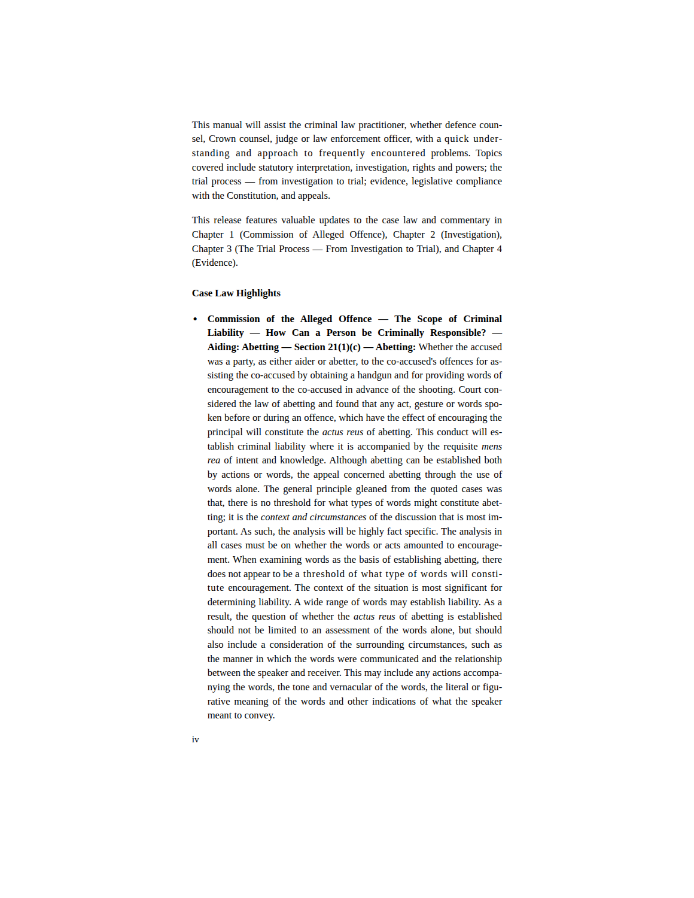This manual will assist the criminal law practitioner, whether defence counsel, Crown counsel, judge or law enforcement officer, with a quick understanding and approach to frequently encountered problems. Topics covered include statutory interpretation, investigation, rights and powers; the trial process — from investigation to trial; evidence, legislative compliance with the Constitution, and appeals.
This release features valuable updates to the case law and commentary in Chapter 1 (Commission of Alleged Offence), Chapter 2 (Investigation), Chapter 3 (The Trial Process — From Investigation to Trial), and Chapter 4 (Evidence).
Case Law Highlights
Commission of the Alleged Offence — The Scope of Criminal Liability — How Can a Person be Criminally Responsible? — Aiding: Abetting — Section 21(1)(c) — Abetting: Whether the accused was a party, as either aider or abetter, to the co-accused's offences for assisting the co-accused by obtaining a handgun and for providing words of encouragement to the co-accused in advance of the shooting. Court considered the law of abetting and found that any act, gesture or words spoken before or during an offence, which have the effect of encouraging the principal will constitute the actus reus of abetting. This conduct will establish criminal liability where it is accompanied by the requisite mens rea of intent and knowledge. Although abetting can be established both by actions or words, the appeal concerned abetting through the use of words alone. The general principle gleaned from the quoted cases was that, there is no threshold for what types of words might constitute abetting; it is the context and circumstances of the discussion that is most important. As such, the analysis will be highly fact specific. The analysis in all cases must be on whether the words or acts amounted to encouragement. When examining words as the basis of establishing abetting, there does not appear to be a threshold of what type of words will constitute encouragement. The context of the situation is most significant for determining liability. A wide range of words may establish liability. As a result, the question of whether the actus reus of abetting is established should not be limited to an assessment of the words alone, but should also include a consideration of the surrounding circumstances, such as the manner in which the words were communicated and the relationship between the speaker and receiver. This may include any actions accompanying the words, the tone and vernacular of the words, the literal or figurative meaning of the words and other indications of what the speaker meant to convey.
iv